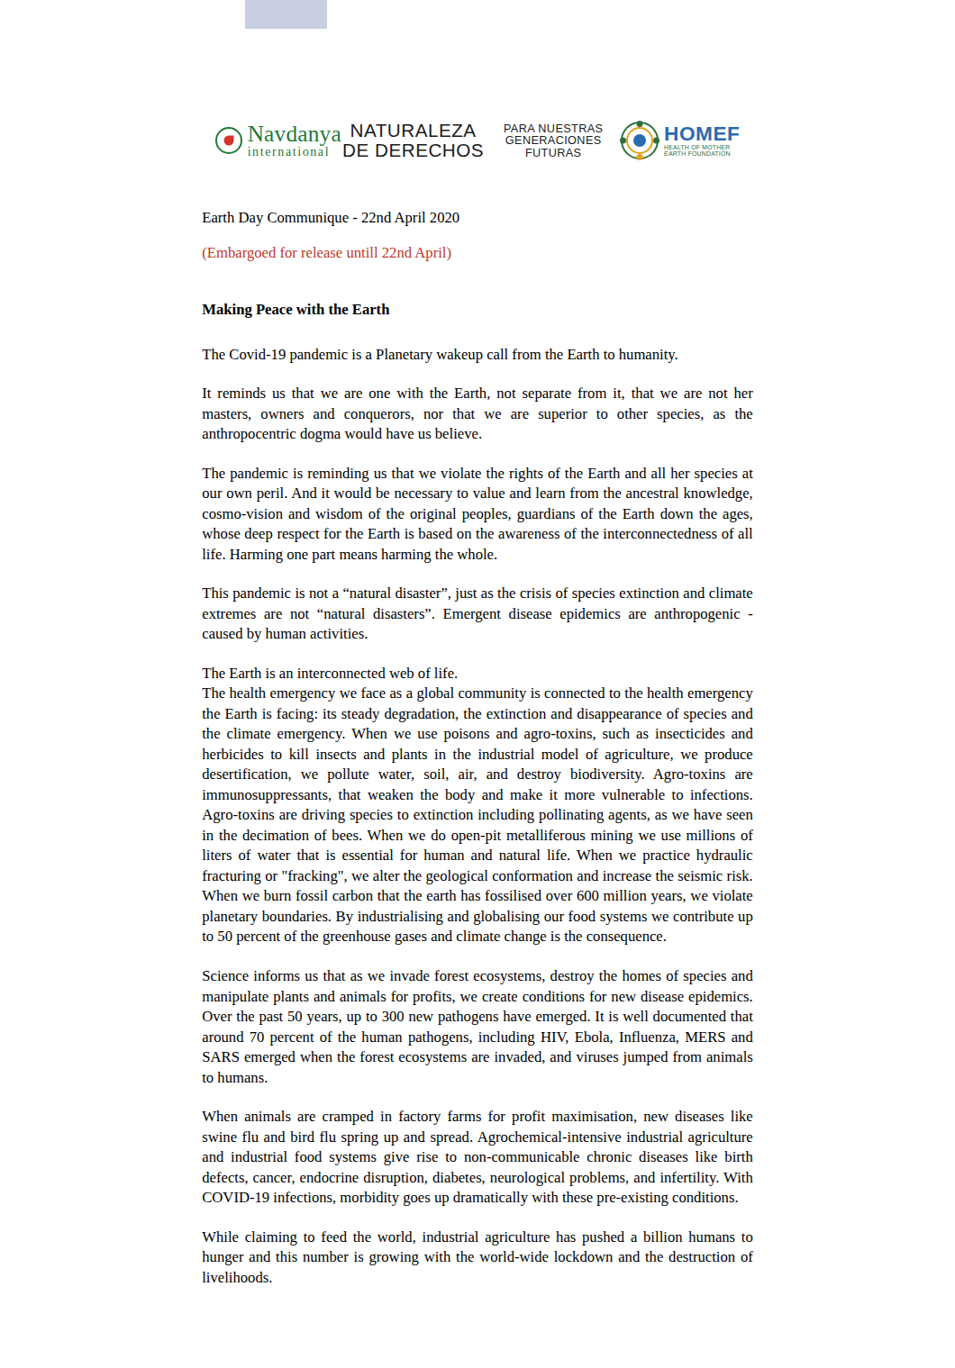Navdanya international
Naturaleza de Derechos
para nuestras generaciones futuras
HOMEF Health of Mother Earth Foundation
Earth Day Communique - 22nd April 2020
(Embargoed for release untill 22nd April)
Making Peace with the Earth
The Covid-19 pandemic is a Planetary wakeup call from the Earth to humanity.
It reminds us that we are one with the Earth, not separate from it, that we are not her masters, owners and conquerors, nor that we are superior to other species, as the anthropocentric dogma would have us believe.
The pandemic is reminding us that we violate the rights of the Earth and all her species at our own peril. And it would be necessary to value and learn from the ancestral knowledge, cosmo-vision and wisdom of the original peoples, guardians of the Earth down the ages, whose deep respect for the Earth is based on the awareness of the interconnectedness of all life. Harming one part means harming the whole.
This pandemic is not a “natural disaster”, just as the crisis of species extinction and climate extremes are not “natural disasters”. Emergent disease epidemics are anthropogenic - caused by human activities.
The Earth is an interconnected web of life.
The health emergency we face as a global community is connected to the health emergency the Earth is facing: its steady degradation, the extinction and disappearance of species and the climate emergency. When we use poisons and agro-toxins, such as insecticides and herbicides to kill insects and plants in the industrial model of agriculture, we produce desertification, we pollute water, soil, air, and destroy biodiversity. Agro-toxins are immunosuppressants, that weaken the body and make it more vulnerable to infections. Agro-toxins are driving species to extinction including pollinating agents, as we have seen in the decimation of bees. When we do open-pit metalliferous mining we use millions of liters of water that is essential for human and natural life. When we practice hydraulic fracturing or "fracking", we alter the geological conformation and increase the seismic risk. When we burn fossil carbon that the earth has fossilised over 600 million years, we violate planetary boundaries. By industrialising and globalising our food systems we contribute up to 50 percent of the greenhouse gases and climate change is the consequence.
Science informs us that as we invade forest ecosystems, destroy the homes of species and manipulate plants and animals for profits, we create conditions for new disease epidemics. Over the past 50 years, up to 300 new pathogens have emerged. It is well documented that around 70 percent of the human pathogens, including HIV, Ebola, Influenza, MERS and SARS emerged when the forest ecosystems are invaded, and viruses jumped from animals to humans.
When animals are cramped in factory farms for profit maximisation, new diseases like swine flu and bird flu spring up and spread. Agrochemical-intensive industrial agriculture and industrial food systems give rise to non-communicable chronic diseases like birth defects, cancer, endocrine disruption, diabetes, neurological problems, and infertility. With COVID-19 infections, morbidity goes up dramatically with these pre-existing conditions.
While claiming to feed the world, industrial agriculture has pushed a billion humans to hunger and this number is growing with the world-wide lockdown and the destruction of livelihoods.